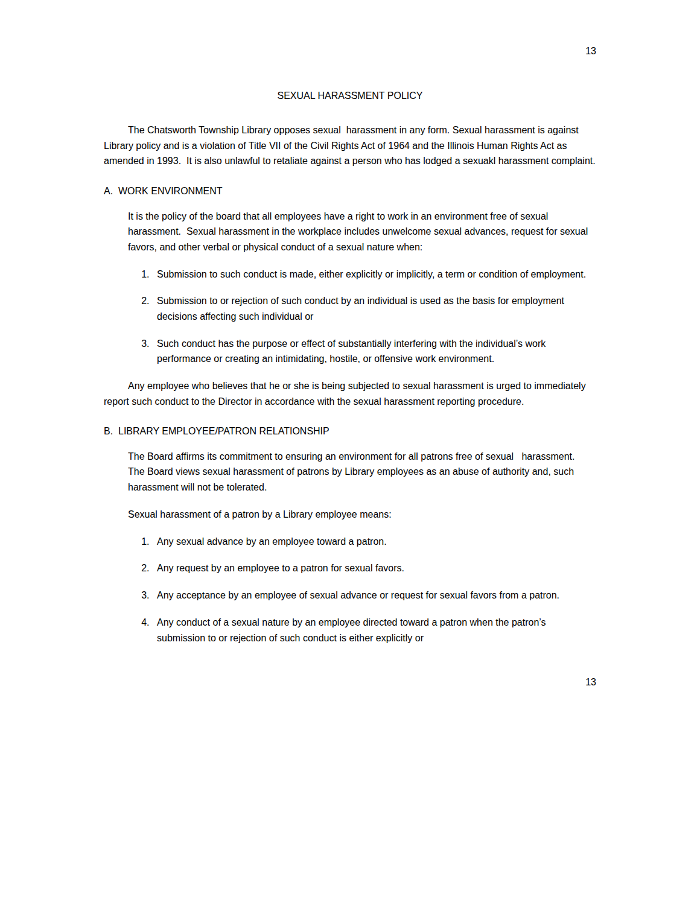13
SEXUAL HARASSMENT POLICY
The Chatsworth Township Library opposes sexual harassment in any form. Sexual harassment is against Library policy and is a violation of Title VII of the Civil Rights Act of 1964 and the Illinois Human Rights Act as amended in 1993. It is also unlawful to retaliate against a person who has lodged a sexuakl harassment complaint.
A. WORK ENVIRONMENT
It is the policy of the board that all employees have a right to work in an environment free of sexual harassment. Sexual harassment in the workplace includes unwelcome sexual advances, request for sexual favors, and other verbal or physical conduct of a sexual nature when:
Submission to such conduct is made, either explicitly or implicitly, a term or condition of employment.
Submission to or rejection of such conduct by an individual is used as the basis for employment decisions affecting such individual or
Such conduct has the purpose or effect of substantially interfering with the individual’s work performance or creating an intimidating, hostile, or offensive work environment.
Any employee who believes that he or she is being subjected to sexual harassment is urged to immediately report such conduct to the Director in accordance with the sexual harassment reporting procedure.
B. LIBRARY EMPLOYEE/PATRON RELATIONSHIP
The Board affirms its commitment to ensuring an environment for all patrons free of sexual harassment. The Board views sexual harassment of patrons by Library employees as an abuse of authority and, such harassment will not be tolerated.
Sexual harassment of a patron by a Library employee means:
Any sexual advance by an employee toward a patron.
Any request by an employee to a patron for sexual favors.
Any acceptance by an employee of sexual advance or request for sexual favors from a patron.
Any conduct of a sexual nature by an employee directed toward a patron when the patron’s submission to or rejection of such conduct is either explicitly or
13